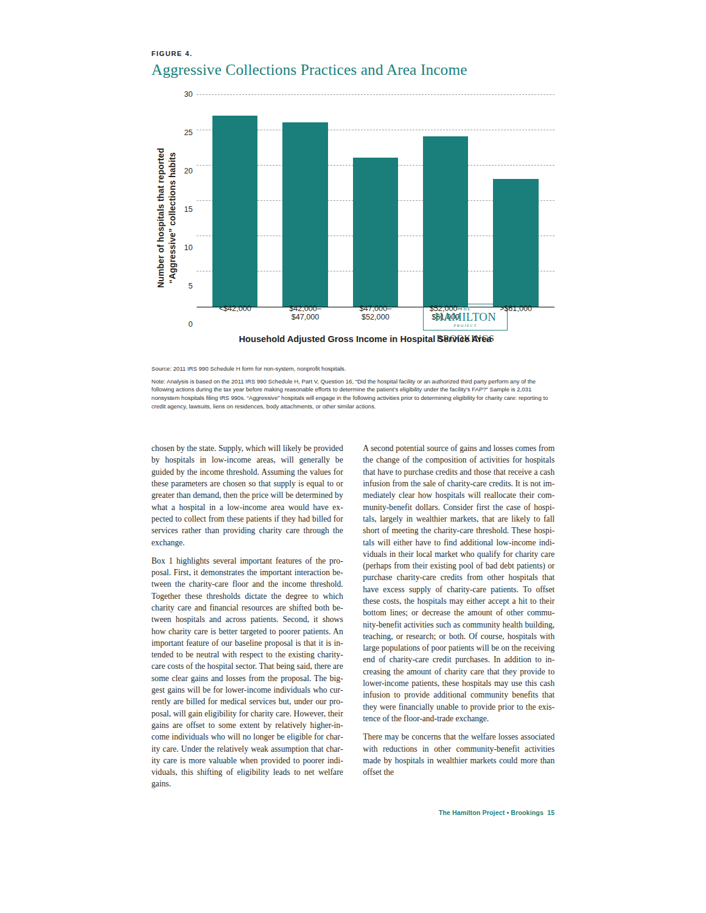Figure 4.
Aggressive Collections Practices and Area Income
Number of hospitals that reported
“Aggressive” collections habits
30 25 20 15 10 5 0
<$42,000 $42,000–$47,000 $47,000–$52,000 $52,000–$61,000 >$61,000
Household Adjusted Gross Income in Hospital Service Area
THE HAMILTON PROJECT
BROOKINGS
Source: 2011 IRS 990 Schedule H form for non-system, nonprofit hospitals.
Note: Analysis is based on the 2011 IRS 990 Schedule H, Part V, Question 16, “Did the hospital facility or an authorized third party perform any of the following actions during the tax year before making reasonable efforts to determine the patient’s eligibility under the facility’s FAP?” Sample is 2,031 nonsystem hospitals filing IRS 990s. “Aggressive” hospitals will engage in the following activities prior to determining eligibility for charity care: reporting to credit agency, lawsuits, liens on residences, body attachments, or other similar actions.
chosen by the state. Supply, which will likely be provided by hospitals in low-income areas, will generally be guided by the income threshold. Assuming the values for these parameters are chosen so that supply is equal to or greater than demand, then the price will be determined by what a hospital in a low-income area would have expected to collect from these patients if they had billed for services rather than providing charity care through the exchange.
Box 1 highlights several important features of the proposal. First, it demonstrates the important interaction between the charity-care floor and the income threshold. Together these thresholds dictate the degree to which charity care and financial resources are shifted both between hospitals and across patients. Second, it shows how charity care is better targeted to poorer patients. An important feature of our baseline proposal is that it is intended to be neutral with respect to the existing charity-care costs of the hospital sector. That being said, there are some clear gains and losses from the proposal. The biggest gains will be for lower-income individuals who currently are billed for medical services but, under our proposal, will gain eligibility for charity care. However, their gains are offset to some extent by relatively higher-income individuals who will no longer be eligible for charity care. Under the relatively weak assumption that charity care is more valuable when provided to poorer individuals, this shifting of eligibility leads to net welfare gains.
A second potential source of gains and losses comes from the change of the composition of activities for hospitals that have to purchase credits and those that receive a cash infusion from the sale of charity-care credits. It is not immediately clear how hospitals will reallocate their community-benefit dollars. Consider first the case of hospitals, largely in wealthier markets, that are likely to fall short of meeting the charity-care threshold. These hospitals will either have to find additional low-income individuals in their local market who qualify for charity care (perhaps from their existing pool of bad debt patients) or purchase charity-care credits from other hospitals that have excess supply of charity-care patients. To offset these costs, the hospitals may either accept a hit to their bottom lines; or decrease the amount of other community-benefit activities such as community health building, teaching, or research; or both. Of course, hospitals with large populations of poor patients will be on the receiving end of charity-care credit purchases. In addition to increasing the amount of charity care that they provide to lower-income patients, these hospitals may use this cash infusion to provide additional community benefits that they were financially unable to provide prior to the existence of the floor-and-trade exchange.
There may be concerns that the welfare losses associated with reductions in other community-benefit activities made by hospitals in wealthier markets could more than offset the
The Hamilton Project • Brookings 15